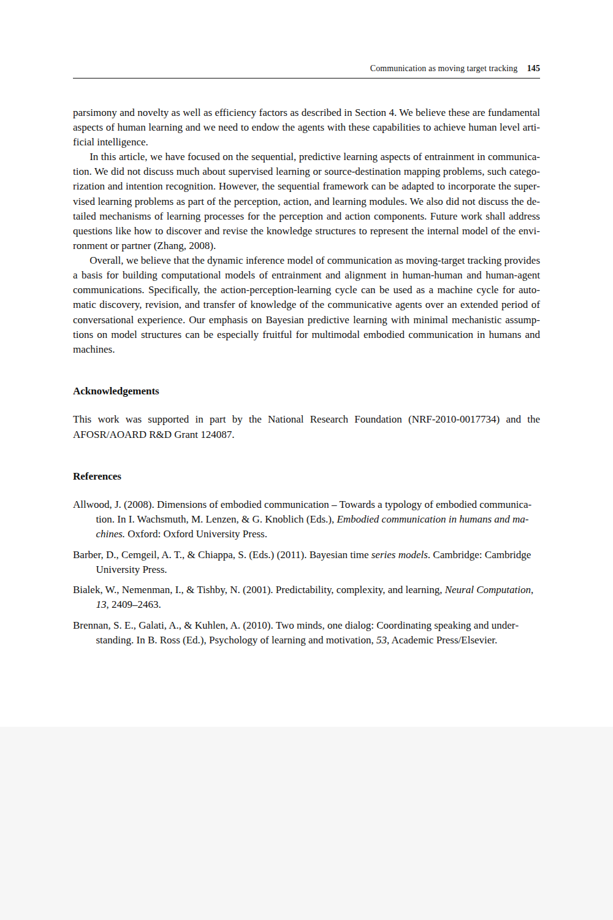Communication as moving target tracking 145
parsimony and novelty as well as efficiency factors as described in Section 4. We believe these are fundamental aspects of human learning and we need to endow the agents with these capabilities to achieve human level artificial intelligence.
In this article, we have focused on the sequential, predictive learning aspects of entrainment in communication. We did not discuss much about supervised learning or source-destination mapping problems, such categorization and intention recognition. However, the sequential framework can be adapted to incorporate the supervised learning problems as part of the perception, action, and learning modules. We also did not discuss the detailed mechanisms of learning processes for the perception and action components. Future work shall address questions like how to discover and revise the knowledge structures to represent the internal model of the environment or partner (Zhang, 2008).
Overall, we believe that the dynamic inference model of communication as moving-target tracking provides a basis for building computational models of entrainment and alignment in human-human and human-agent communications. Specifically, the action-perception-learning cycle can be used as a machine cycle for automatic discovery, revision, and transfer of knowledge of the communicative agents over an extended period of conversational experience. Our emphasis on Bayesian predictive learning with minimal mechanistic assumptions on model structures can be especially fruitful for multimodal embodied communication in humans and machines.
Acknowledgements
This work was supported in part by the National Research Foundation (NRF-2010-0017734) and the AFOSR/AOARD R&D Grant 124087.
References
Allwood, J. (2008). Dimensions of embodied communication – Towards a typology of embodied communication. In I. Wachsmuth, M. Lenzen, & G. Knoblich (Eds.), Embodied communication in humans and machines. Oxford: Oxford University Press.
Barber, D., Cemgeil, A. T., & Chiappa, S. (Eds.) (2011). Bayesian time series models. Cambridge: Cambridge University Press.
Bialek, W., Nemenman, I., & Tishby, N. (2001). Predictability, complexity, and learning, Neural Computation, 13, 2409–2463.
Brennan, S. E., Galati, A., & Kuhlen, A. (2010). Two minds, one dialog: Coordinating speaking and understanding. In B. Ross (Ed.), Psychology of learning and motivation, 53, Academic Press/Elsevier.